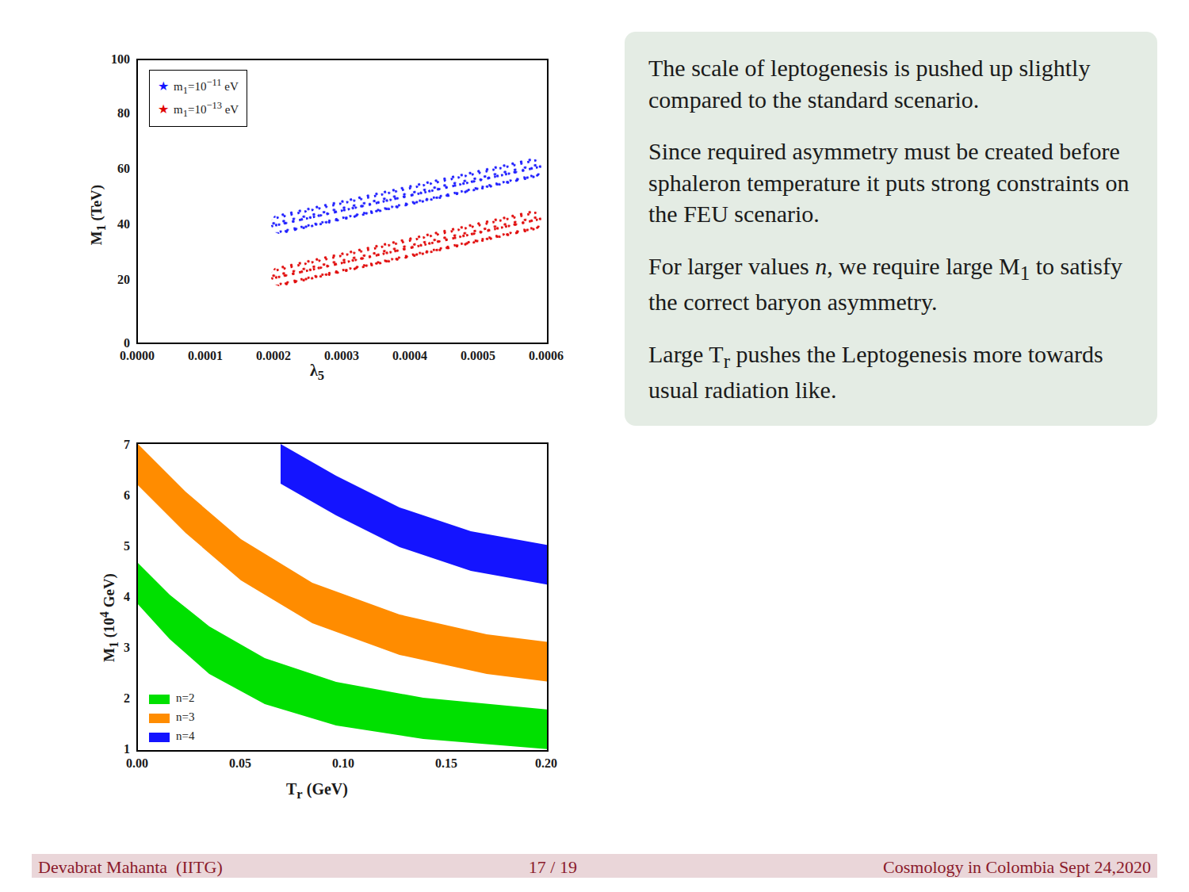M1 (TeV)
100
80
60
40
20
0
★m1=10−11 eV
★m1=10−13 eV
0.0000
0.0001
0.0002
0.0003
0.0004
0.0005
0.0006
λ5
M1 (104 GeV)
7
6
5
4
3
2
1
n=2
n=3
n=4
0.00
0.05
0.10
0.15
0.20
Tr (GeV)
The scale of leptogenesis is pushed up slightly compared to the standard scenario.
Since required asymmetry must be created before sphaleron temperature it puts strong constraints on the FEU scenario.
For larger values n, we require large M1 to satisfy the correct baryon asymmetry.
Large Tr pushes the Leptogenesis more towards usual radiation like.
Devabrat Mahanta (IITG)
17 / 19
Cosmology in Colombia Sept 24,2020